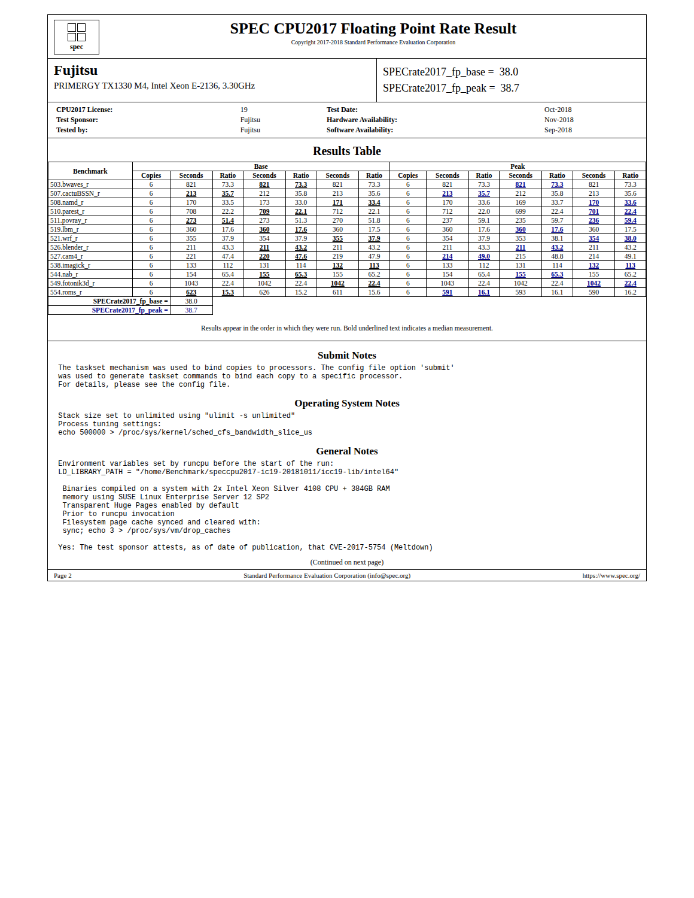spec
SPEC CPU2017 Floating Point Rate Result
Copyright 2017-2018 Standard Performance Evaluation Corporation
Fujitsu
PRIMERGY TX1330 M4, Intel Xeon E-2136, 3.30GHz
SPECrate2017_fp_base = 38.0
SPECrate2017_fp_peak = 38.7
| CPU2017 License: | 19 |
| Test Sponsor: | Fujitsu |
| Tested by: | Fujitsu |
| Test Date: | Oct-2018 |
| Hardware Availability: | Nov-2018 |
| Software Availability: | Sep-2018 |
Results Table
| Benchmark | Base | Peak |
| --- | --- | --- |
| Copies | Seconds | Ratio | Seconds | Ratio | Seconds | Ratio | Copies | Seconds | Ratio | Seconds | Ratio | Seconds | Ratio |
| 503.bwaves_r | 6 | 821 | 73.3 | 821 | 73.3 | 821 | 73.3 | 6 | 821 | 73.3 | 821 | 73.3 | 821 | 73.3 |
| 507.cactuBSSN_r | 6 | 213 | 35.7 | 212 | 35.8 | 213 | 35.6 | 6 | 213 | 35.7 | 212 | 35.8 | 213 | 35.6 |
| 508.namd_r | 6 | 170 | 33.5 | 173 | 33.0 | 171 | 33.4 | 6 | 170 | 33.6 | 169 | 33.7 | 170 | 33.6 |
| 510.parest_r | 6 | 708 | 22.2 | 709 | 22.1 | 712 | 22.1 | 6 | 712 | 22.0 | 699 | 22.4 | 701 | 22.4 |
| 511.povray_r | 6 | 273 | 51.4 | 273 | 51.3 | 270 | 51.8 | 6 | 237 | 59.1 | 235 | 59.7 | 236 | 59.4 |
| 519.lbm_r | 6 | 360 | 17.6 | 360 | 17.6 | 360 | 17.5 | 6 | 360 | 17.6 | 360 | 17.6 | 360 | 17.5 |
| 521.wrf_r | 6 | 355 | 37.9 | 354 | 37.9 | 355 | 37.9 | 6 | 354 | 37.9 | 353 | 38.1 | 354 | 38.0 |
| 526.blender_r | 6 | 211 | 43.3 | 211 | 43.2 | 211 | 43.2 | 6 | 211 | 43.3 | 211 | 43.2 | 211 | 43.2 |
| 527.cam4_r | 6 | 221 | 47.4 | 220 | 47.6 | 219 | 47.9 | 6 | 214 | 49.0 | 215 | 48.8 | 214 | 49.1 |
| 538.imagick_r | 6 | 133 | 112 | 131 | 114 | 132 | 113 | 6 | 133 | 112 | 131 | 114 | 132 | 113 |
| 544.nab_r | 6 | 154 | 65.4 | 155 | 65.3 | 155 | 65.2 | 6 | 154 | 65.4 | 155 | 65.3 | 155 | 65.2 |
| 549.fotonik3d_r | 6 | 1043 | 22.4 | 1042 | 22.4 | 1042 | 22.4 | 6 | 1043 | 22.4 | 1042 | 22.4 | 1042 | 22.4 |
| 554.roms_r | 6 | 623 | 15.3 | 626 | 15.2 | 611 | 15.6 | 6 | 591 | 16.1 | 593 | 16.1 | 590 | 16.2 |
| SPECrate2017_fp_base = | 38.0 | |
| SPECrate2017_fp_peak = | 38.7 | |
Results appear in the order in which they were run. Bold underlined text indicates a median measurement.
Submit Notes
 The taskset mechanism was used to bind copies to processors. The config file option 'submit'
 was used to generate taskset commands to bind each copy to a specific processor.
 For details, please see the config file.
Operating System Notes
 Stack size set to unlimited using "ulimit -s unlimited"
 Process tuning settings:
 echo 500000 > /proc/sys/kernel/sched_cfs_bandwidth_slice_us
General Notes
 Environment variables set by runcpu before the start of the run:
 LD_LIBRARY_PATH = "/home/Benchmark/speccpu2017-ic19-20181011/icc19-lib/intel64"

  Binaries compiled on a system with 2x Intel Xeon Silver 4108 CPU + 384GB RAM
  memory using SUSE Linux Enterprise Server 12 SP2
  Transparent Huge Pages enabled by default
  Prior to runcpu invocation
  Filesystem page cache synced and cleared with:
  sync; echo 3 > /proc/sys/vm/drop_caches

 Yes: The test sponsor attests, as of date of publication, that CVE-2017-5754 (Meltdown)
(Continued on next page)
Page 2
Standard Performance Evaluation Corporation (info@spec.org)
https://www.spec.org/